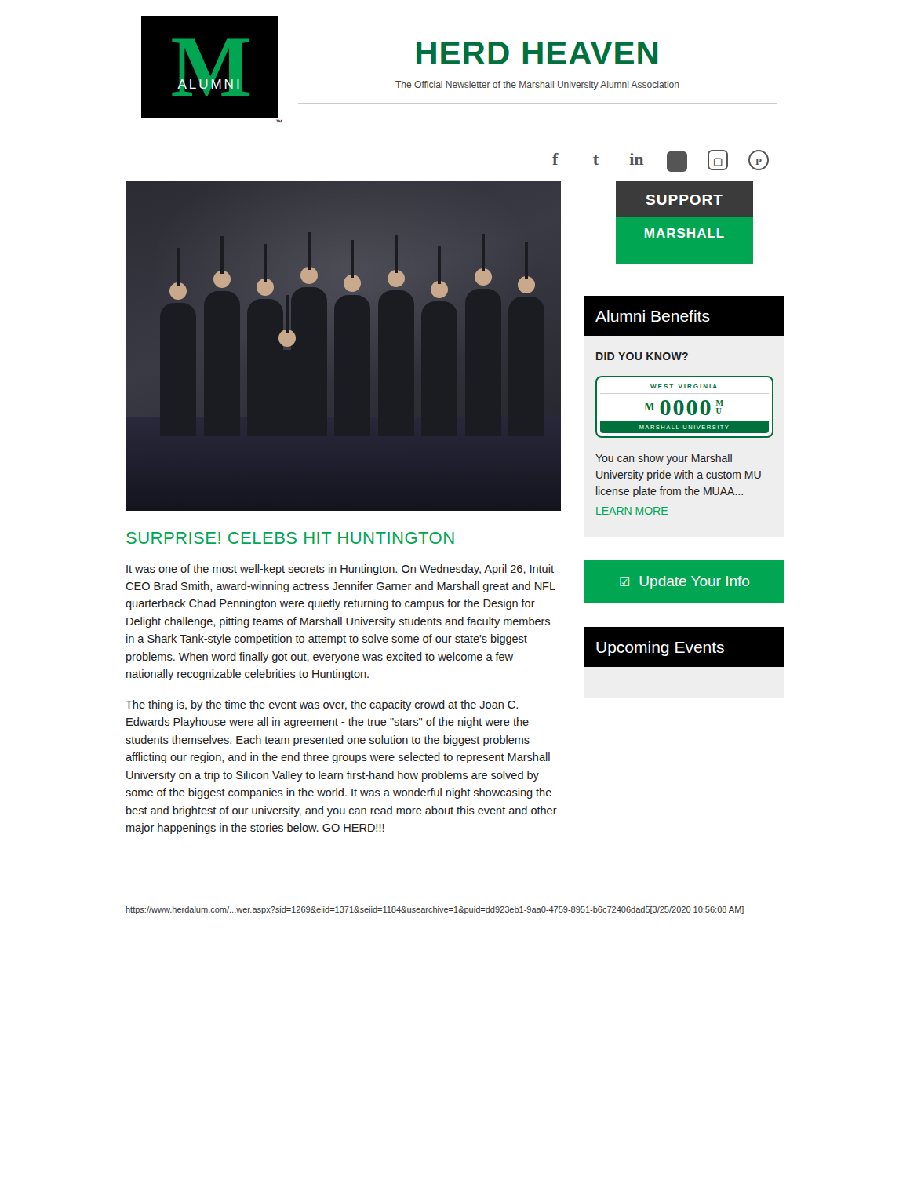M ALUMNI
™
HERD HEAVEN
The Official Newsletter of the Marshall University Alumni Association
f t in You ▢ P
Surprise! Celebs Hit Huntington
It was one of the most well-kept secrets in Huntington. On Wednesday, April 26, Intuit CEO Brad Smith, award-winning actress Jennifer Garner and Marshall great and NFL quarterback Chad Pennington were quietly returning to campus for the Design for Delight challenge, pitting teams of Marshall University students and faculty members in a Shark Tank-style competition to attempt to solve some of our state's biggest problems. When word finally got out, everyone was excited to welcome a few nationally recognizable celebrities to Huntington.
The thing is, by the time the event was over, the capacity crowd at the Joan C. Edwards Playhouse were all in agreement - the true "stars" of the night were the students themselves. Each team presented one solution to the biggest problems afflicting our region, and in the end three groups were selected to represent Marshall University on a trip to Silicon Valley to learn first-hand how problems are solved by some of the biggest companies in the world. It was a wonderful night showcasing the best and brightest of our university, and you can read more about this event and other major happenings in the stories below. GO HERD!!!
SUPPORT
MARSHALL
Alumni Benefits
DID YOU KNOW?
WEST VIRGINIA
M 0000 M
U
MARSHALL UNIVERSITY
You can show your Marshall University pride with a custom MU license plate from the MUAA...
LEARN MORE
☑ Update Your Info
Upcoming Events
https://www.herdalum.com/...wer.aspx?sid=1269&eiid=1371&seiid=1184&usearchive=1&puid=dd923eb1-9aa0-4759-8951-b6c72406dad5[3/25/2020 10:56:08 AM]